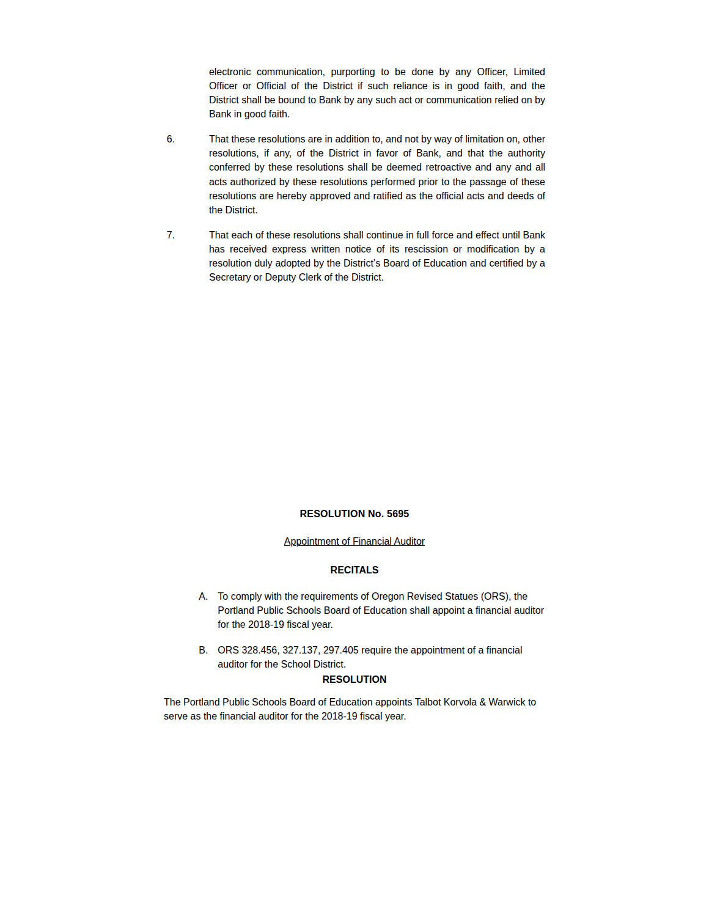electronic communication, purporting to be done by any Officer, Limited Officer or Official of the District if such reliance is in good faith, and the District shall be bound to Bank by any such act or communication relied on by Bank in good faith.
6.
That these resolutions are in addition to, and not by way of limitation on, other resolutions, if any, of the District in favor of Bank, and that the authority conferred by these resolutions shall be deemed retroactive and any and all acts authorized by these resolutions performed prior to the passage of these resolutions are hereby approved and ratified as the official acts and deeds of the District.
7.
That each of these resolutions shall continue in full force and effect until Bank has received express written notice of its rescission or modification by a resolution duly adopted by the District’s Board of Education and certified by a Secretary or Deputy Clerk of the District.
RESOLUTION No. 5695
Appointment of Financial Auditor
RECITALS
To comply with the requirements of Oregon Revised Statues (ORS), the Portland Public Schools Board of Education shall appoint a financial auditor for the 2018-19 fiscal year.
ORS 328.456, 327.137, 297.405 require the appointment of a financial auditor for the School District.
RESOLUTION
The Portland Public Schools Board of Education appoints Talbot Korvola & Warwick to serve as the financial auditor for the 2018-19 fiscal year.